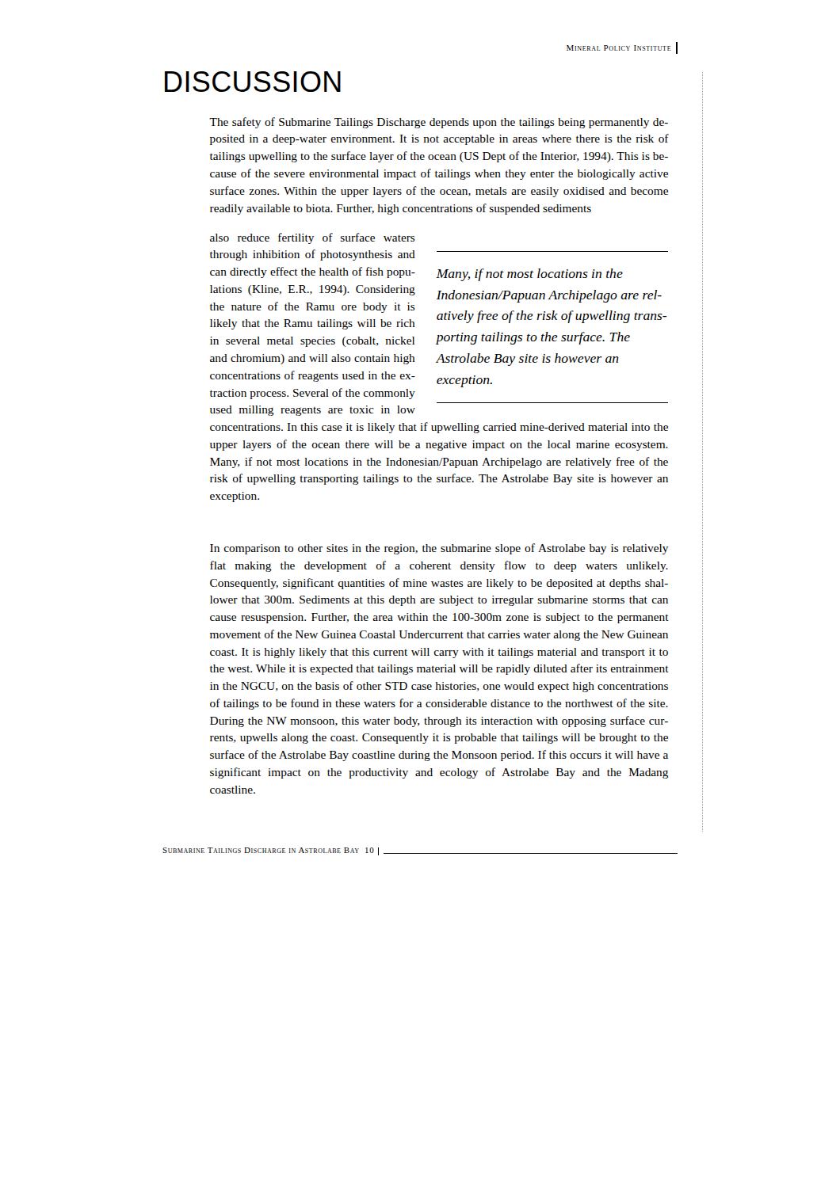Mineral Policy Institute
DISCUSSION
The safety of Submarine Tailings Discharge depends upon the tailings being permanently deposited in a deep-water environment. It is not acceptable in areas where there is the risk of tailings upwelling to the surface layer of the ocean (US Dept of the Interior, 1994). This is because of the severe environmental impact of tailings when they enter the biologically active surface zones. Within the upper layers of the ocean, metals are easily oxidised and become readily available to biota. Further, high concentrations of suspended sediments
Many, if not most locations in the Indonesian/Papuan Archipelago are relatively free of the risk of upwelling transporting tailings to the surface. The Astrolabe Bay site is however an exception.
also reduce fertility of surface waters through inhibition of photosynthesis and can directly effect the health of fish populations (Kline, E.R., 1994). Considering the nature of the Ramu ore body it is likely that the Ramu tailings will be rich in several metal species (cobalt, nickel and chromium) and will also contain high concentrations of reagents used in the extraction process. Several of the commonly used milling reagents are toxic in low concentrations. In this case it is likely that if upwelling carried mine-derived material into the upper layers of the ocean there will be a negative impact on the local marine ecosystem. Many, if not most locations in the Indonesian/Papuan Archipelago are relatively free of the risk of upwelling transporting tailings to the surface. The Astrolabe Bay site is however an exception.
In comparison to other sites in the region, the submarine slope of Astrolabe bay is relatively flat making the development of a coherent density flow to deep waters unlikely. Consequently, significant quantities of mine wastes are likely to be deposited at depths shallower that 300m. Sediments at this depth are subject to irregular submarine storms that can cause resuspension. Further, the area within the 100-300m zone is subject to the permanent movement of the New Guinea Coastal Undercurrent that carries water along the New Guinean coast. It is highly likely that this current will carry with it tailings material and transport it to the west. While it is expected that tailings material will be rapidly diluted after its entrainment in the NGCU, on the basis of other STD case histories, one would expect high concentrations of tailings to be found in these waters for a considerable distance to the northwest of the site. During the NW monsoon, this water body, through its interaction with opposing surface currents, upwells along the coast. Consequently it is probable that tailings will be brought to the surface of the Astrolabe Bay coastline during the Monsoon period. If this occurs it will have a significant impact on the productivity and ecology of Astrolabe Bay and the Madang coastline.
Submarine Tailings Discharge in Astrolabe Bay 10